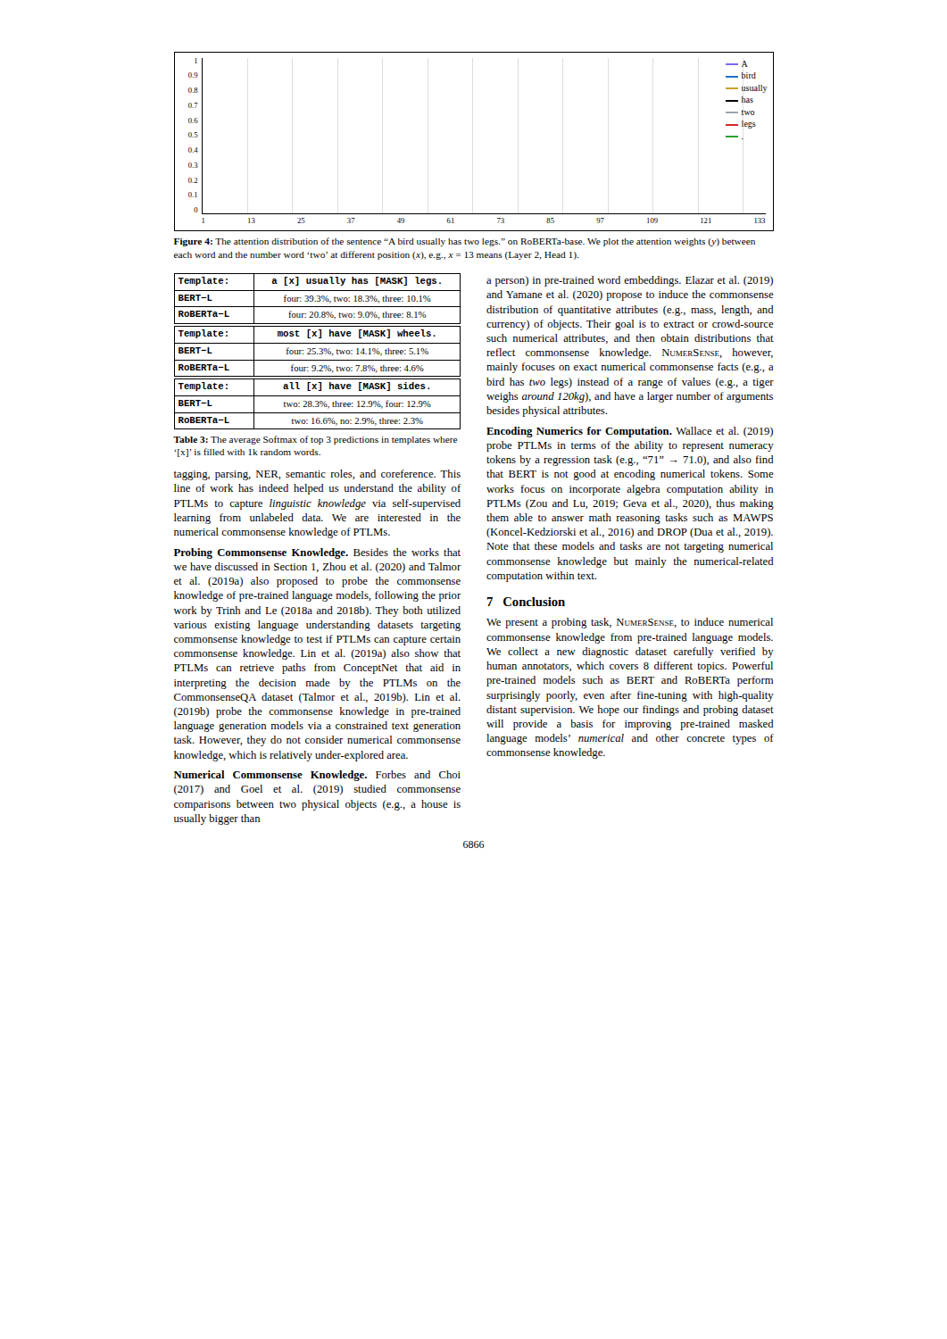1 0.9 0.8 0.7 0.6 0.5 0.4 0.3 0.2 0.1 0
A
bird
usually
has
two
legs
.
1 13 25 37 49 61 73 85 97 109 121 133
Figure 4: The attention distribution of the sentence “A bird usually has two legs.” on RoBERTa-base. We plot the attention weights (y) between each word and the number word ‘two’ at different position (x), e.g., x = 13 means (Layer 2, Head 1).
| Template: | a [x] usually has [MASK] legs. |
| BERT−L | four: 39.3%, two: 18.3%, three: 10.1% |
| RoBERTa−L | four: 20.8%, two: 9.0%, three: 8.1% |
| Template: | most [x] have [MASK] wheels. |
| BERT−L | four: 25.3%, two: 14.1%, three: 5.1% |
| RoBERTa−L | four: 9.2%, two: 7.8%, three: 4.6% |
| Template: | all [x] have [MASK] sides. |
| BERT−L | two: 28.3%, three: 12.9%, four: 12.9% |
| RoBERTa−L | two: 16.6%, no: 2.9%, three: 2.3% |
Table 3: The average Softmax of top 3 predictions in templates where ‘[x]’ is filled with 1k random words.
tagging, parsing, NER, semantic roles, and coreference. This line of work has indeed helped us understand the ability of PTLMs to capture linguistic knowledge via self-supervised learning from unlabeled data. We are interested in the numerical commonsense knowledge of PTLMs.
Probing Commonsense Knowledge. Besides the works that we have discussed in Section 1, Zhou et al. (2020) and Talmor et al. (2019a) also proposed to probe the commonsense knowledge of pre-trained language models, following the prior work by Trinh and Le (2018a and 2018b). They both utilized various existing language understanding datasets targeting commonsense knowledge to test if PTLMs can capture certain commonsense knowledge. Lin et al. (2019a) also show that PTLMs can retrieve paths from ConceptNet that aid in interpreting the decision made by the PTLMs on the CommonsenseQA dataset (Talmor et al., 2019b). Lin et al. (2019b) probe the commonsense knowledge in pre-trained language generation models via a constrained text generation task. However, they do not consider numerical commonsense knowledge, which is relatively under-explored area.
Numerical Commonsense Knowledge. Forbes and Choi (2017) and Goel et al. (2019) studied commonsense comparisons between two physical objects (e.g., a house is usually bigger than
a person) in pre-trained word embeddings. Elazar et al. (2019) and Yamane et al. (2020) propose to induce the commonsense distribution of quantitative attributes (e.g., mass, length, and currency) of objects. Their goal is to extract or crowd-source such numerical attributes, and then obtain distributions that reflect commonsense knowledge. NumerSense, however, mainly focuses on exact numerical commonsense facts (e.g., a bird has two legs) instead of a range of values (e.g., a tiger weighs around 120kg), and have a larger number of arguments besides physical attributes.
Encoding Numerics for Computation. Wallace et al. (2019) probe PTLMs in terms of the ability to represent numeracy tokens by a regression task (e.g., “71” → 71.0), and also find that BERT is not good at encoding numerical tokens. Some works focus on incorporate algebra computation ability in PTLMs (Zou and Lu, 2019; Geva et al., 2020), thus making them able to answer math reasoning tasks such as MAWPS (Koncel-Kedziorski et al., 2016) and DROP (Dua et al., 2019). Note that these models and tasks are not targeting numerical commonsense knowledge but mainly the numerical-related computation within text.
7 Conclusion
We present a probing task, NumerSense, to induce numerical commonsense knowledge from pre-trained language models. We collect a new diagnostic dataset carefully verified by human annotators, which covers 8 different topics. Powerful pre-trained models such as BERT and RoBERTa perform surprisingly poorly, even after fine-tuning with high-quality distant supervision. We hope our findings and probing dataset will provide a basis for improving pre-trained masked language models’ numerical and other concrete types of commonsense knowledge.
6866